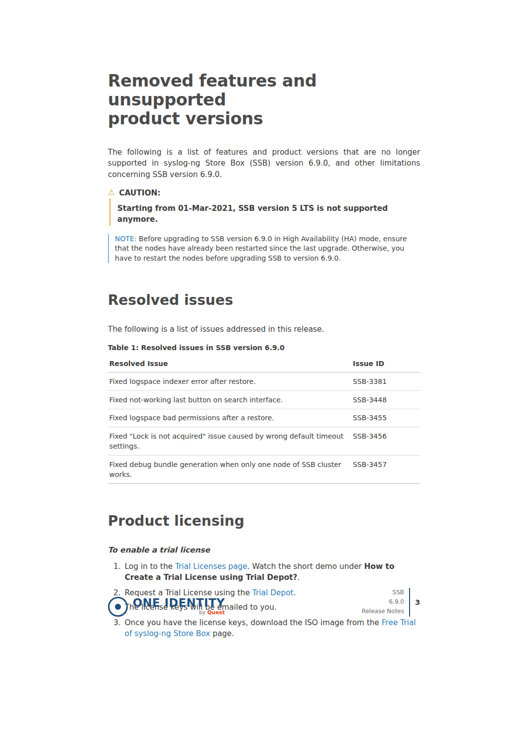Removed features and unsupported
product versions
The following is a list of features and product versions that are no longer supported in syslog-ng Store Box (SSB) version 6.9.0, and other limitations concerning SSB version 6.9.0.
⚠ CAUTION:
Starting from 01-Mar-2021, SSB version 5 LTS is not supported anymore.
NOTE: Before upgrading to SSB version 6.9.0 in High Availability (HA) mode, ensure that the nodes have already been restarted since the last upgrade. Otherwise, you have to restart the nodes before upgrading SSB to version 6.9.0.
Resolved issues
The following is a list of issues addressed in this release.
Table 1: Resolved issues in SSB version 6.9.0
| Resolved Issue | Issue ID |
| --- | --- |
| Fixed logspace indexer error after restore. | SSB-3381 |
| Fixed not-working last button on search interface. | SSB-3448 |
| Fixed logspace bad permissions after a restore. | SSB-3455 |
| Fixed "Lock is not acquired" issue caused by wrong default timeout settings. | SSB-3456 |
| Fixed debug bundle generation when only one node of SSB cluster works. | SSB-3457 |
Product licensing
To enable a trial license
Log in to the Trial Licenses page. Watch the short demo under How to Create a Trial License using Trial Depot?.
Request a Trial License using the Trial Depot.
The license keys will be emailed to you.
Once you have the license keys, download the ISO image from the Free Trial of syslog-ng Store Box page.
ONE IDENTITY
by Quest
SSB
6.9.0
Release Notes
3